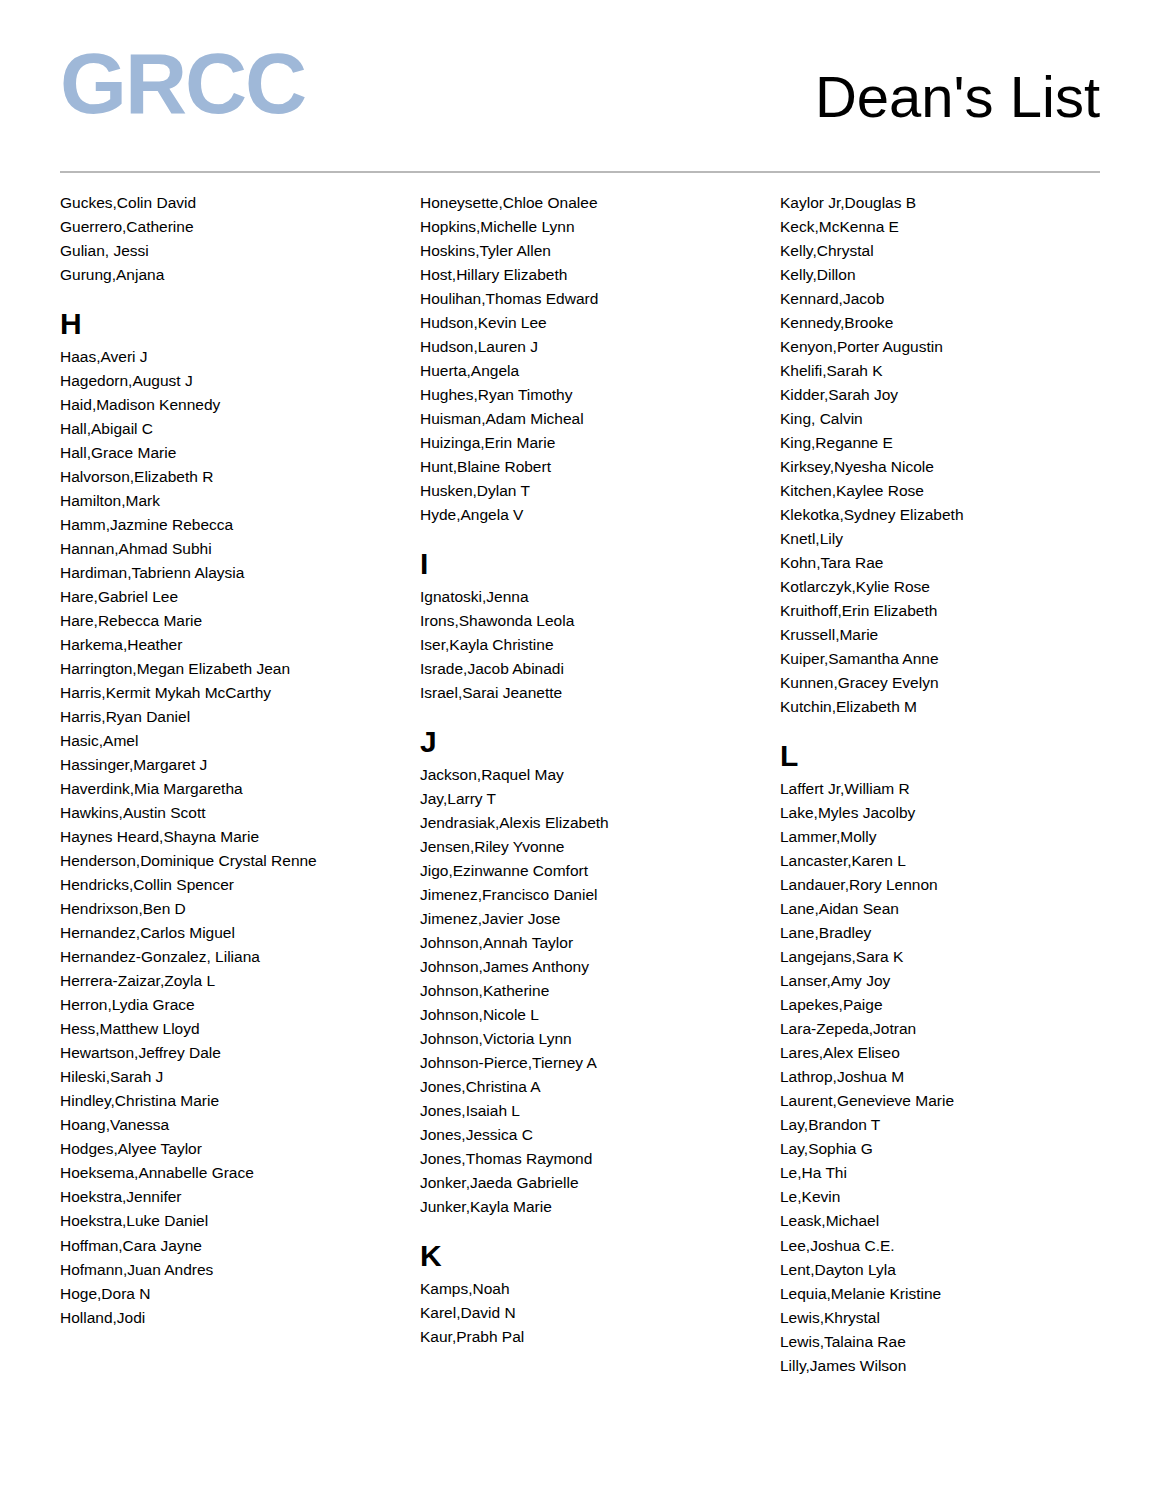GRCC
Dean's List
Guckes,Colin David
Guerrero,Catherine
Gulian, Jessi
Gurung,Anjana
H
Haas,Averi J
Hagedorn,August J
Haid,Madison Kennedy
Hall,Abigail C
Hall,Grace Marie
Halvorson,Elizabeth R
Hamilton,Mark
Hamm,Jazmine Rebecca
Hannan,Ahmad Subhi
Hardiman,Tabrienn Alaysia
Hare,Gabriel Lee
Hare,Rebecca Marie
Harkema,Heather
Harrington,Megan Elizabeth Jean
Harris,Kermit Mykah McCarthy
Harris,Ryan Daniel
Hasic,Amel
Hassinger,Margaret J
Haverdink,Mia Margaretha
Hawkins,Austin Scott
Haynes Heard,Shayna Marie
Henderson,Dominique Crystal Renne
Hendricks,Collin Spencer
Hendrixson,Ben D
Hernandez,Carlos Miguel
Hernandez-Gonzalez, Liliana
Herrera-Zaizar,Zoyla L
Herron,Lydia Grace
Hess,Matthew Lloyd
Hewartson,Jeffrey Dale
Hileski,Sarah J
Hindley,Christina Marie
Hoang,Vanessa
Hodges,Alyee Taylor
Hoeksema,Annabelle Grace
Hoekstra,Jennifer
Hoekstra,Luke Daniel
Hoffman,Cara Jayne
Hofmann,Juan Andres
Hoge,Dora N
Holland,Jodi
Honeysette,Chloe Onalee
Hopkins,Michelle Lynn
Hoskins,Tyler Allen
Host,Hillary Elizabeth
Houlihan,Thomas Edward
Hudson,Kevin Lee
Hudson,Lauren J
Huerta,Angela
Hughes,Ryan Timothy
Huisman,Adam Micheal
Huizinga,Erin Marie
Hunt,Blaine Robert
Husken,Dylan T
Hyde,Angela V
I
Ignatoski,Jenna
Irons,Shawonda Leola
Iser,Kayla Christine
Israde,Jacob Abinadi
Israel,Sarai Jeanette
J
Jackson,Raquel May
Jay,Larry T
Jendrasiak,Alexis Elizabeth
Jensen,Riley Yvonne
Jigo,Ezinwanne Comfort
Jimenez,Francisco Daniel
Jimenez,Javier Jose
Johnson,Annah Taylor
Johnson,James Anthony
Johnson,Katherine
Johnson,Nicole L
Johnson,Victoria Lynn
Johnson-Pierce,Tierney A
Jones,Christina A
Jones,Isaiah L
Jones,Jessica C
Jones,Thomas Raymond
Jonker,Jaeda Gabrielle
Junker,Kayla Marie
K
Kamps,Noah
Karel,David N
Kaur,Prabh Pal
Kaylor Jr,Douglas B
Keck,McKenna E
Kelly,Chrystal
Kelly,Dillon
Kennard,Jacob
Kennedy,Brooke
Kenyon,Porter Augustin
Khelifi,Sarah K
Kidder,Sarah Joy
King, Calvin
King,Reganne E
Kirksey,Nyesha Nicole
Kitchen,Kaylee Rose
Klekotka,Sydney Elizabeth
Knetl,Lily
Kohn,Tara Rae
Kotlarczyk,Kylie Rose
Kruithoff,Erin Elizabeth
Krussell,Marie
Kuiper,Samantha Anne
Kunnen,Gracey Evelyn
Kutchin,Elizabeth M
L
Laffert Jr,William R
Lake,Myles Jacolby
Lammer,Molly
Lancaster,Karen L
Landauer,Rory Lennon
Lane,Aidan Sean
Lane,Bradley
Langejans,Sara K
Lanser,Amy Joy
Lapekes,Paige
Lara-Zepeda,Jotran
Lares,Alex Eliseo
Lathrop,Joshua M
Laurent,Genevieve Marie
Lay,Brandon T
Lay,Sophia G
Le,Ha Thi
Le,Kevin
Leask,Michael
Lee,Joshua C.E.
Lent,Dayton Lyla
Lequia,Melanie Kristine
Lewis,Khrystal
Lewis,Talaina Rae
Lilly,James Wilson